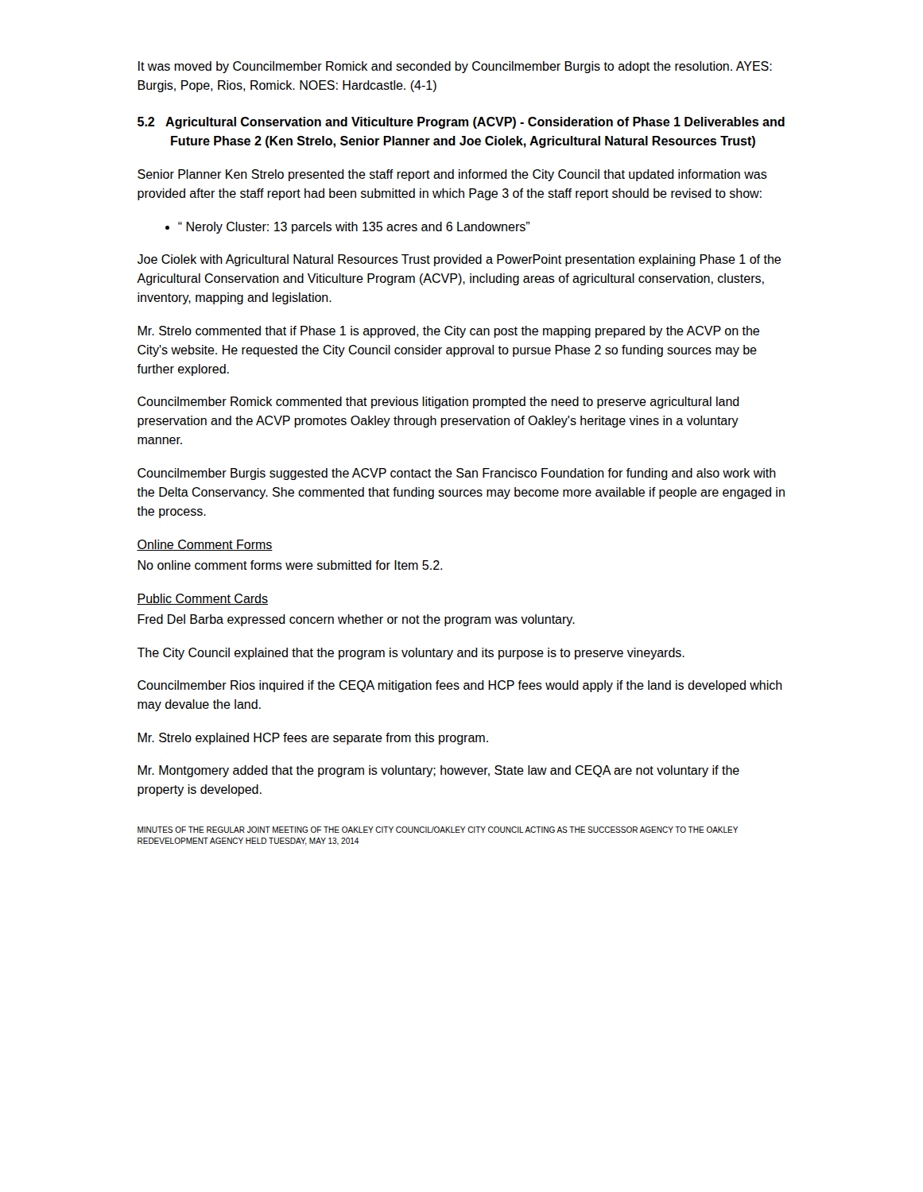It was moved by Councilmember Romick and seconded by Councilmember Burgis to adopt the resolution. AYES: Burgis, Pope, Rios, Romick. NOES: Hardcastle. (4-1)
5.2 Agricultural Conservation and Viticulture Program (ACVP) - Consideration of Phase 1 Deliverables and Future Phase 2 (Ken Strelo, Senior Planner and Joe Ciolek, Agricultural Natural Resources Trust)
Senior Planner Ken Strelo presented the staff report and informed the City Council that updated information was provided after the staff report had been submitted in which Page 3 of the staff report should be revised to show:
“ Neroly Cluster: 13 parcels with 135 acres and 6 Landowners”
Joe Ciolek with Agricultural Natural Resources Trust provided a PowerPoint presentation explaining Phase 1 of the Agricultural Conservation and Viticulture Program (ACVP), including areas of agricultural conservation, clusters, inventory, mapping and legislation.
Mr. Strelo commented that if Phase 1 is approved, the City can post the mapping prepared by the ACVP on the City's website. He requested the City Council consider approval to pursue Phase 2 so funding sources may be further explored.
Councilmember Romick commented that previous litigation prompted the need to preserve agricultural land preservation and the ACVP promotes Oakley through preservation of Oakley's heritage vines in a voluntary manner.
Councilmember Burgis suggested the ACVP contact the San Francisco Foundation for funding and also work with the Delta Conservancy. She commented that funding sources may become more available if people are engaged in the process.
Online Comment Forms
No online comment forms were submitted for Item 5.2.
Public Comment Cards
Fred Del Barba expressed concern whether or not the program was voluntary.
The City Council explained that the program is voluntary and its purpose is to preserve vineyards.
Councilmember Rios inquired if the CEQA mitigation fees and HCP fees would apply if the land is developed which may devalue the land.
Mr. Strelo explained HCP fees are separate from this program.
Mr. Montgomery added that the program is voluntary; however, State law and CEQA are not voluntary if the property is developed.
MINUTES OF THE REGULAR JOINT MEETING OF THE OAKLEY CITY COUNCIL/OAKLEY CITY COUNCIL ACTING AS THE SUCCESSOR AGENCY TO THE OAKLEY REDEVELOPMENT AGENCY HELD TUESDAY, MAY 13, 2014